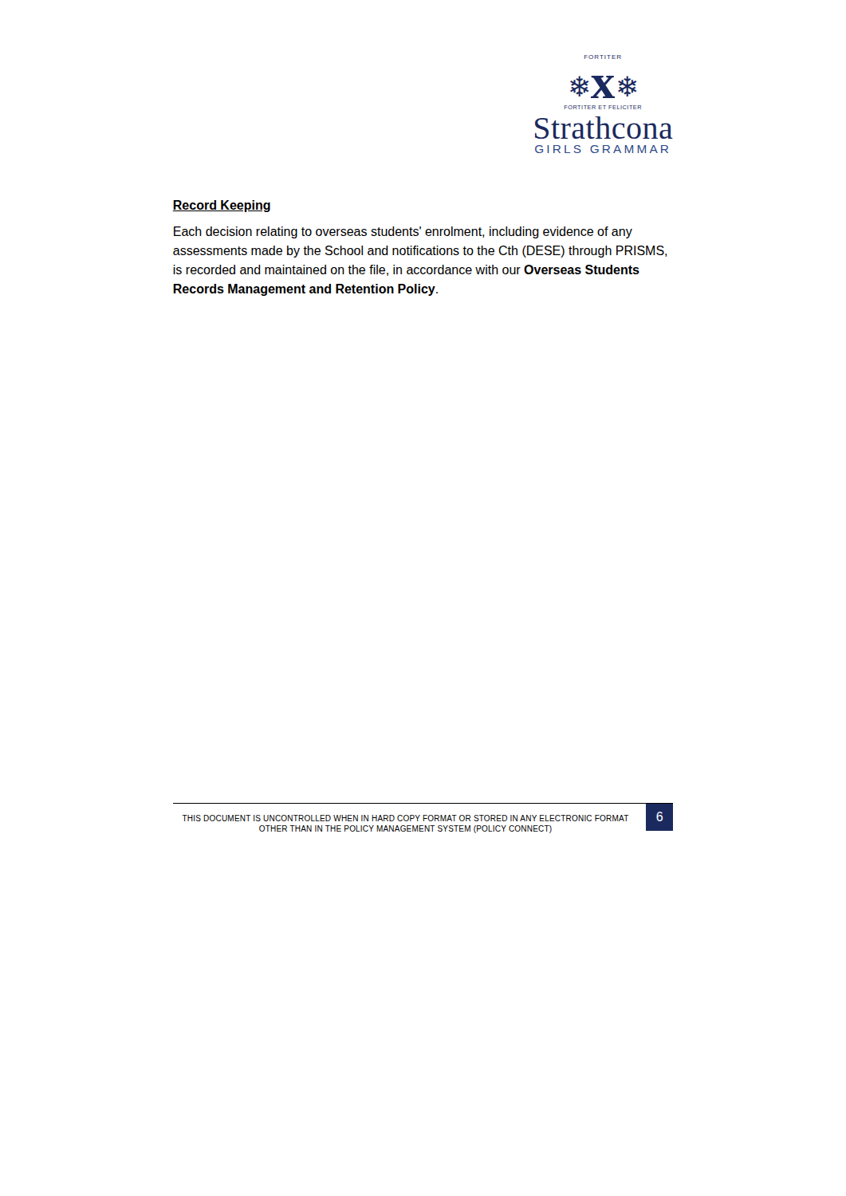Fortiter
❄x❄
Fortiter et Feliciter
Strathcona
GIRLS GRAMMAR
Record Keeping
Each decision relating to overseas students' enrolment, including evidence of any assessments made by the School and notifications to the Cth (DESE) through PRISMS, is recorded and maintained on the file, in accordance with our Overseas Students Records Management and Retention Policy.
THIS DOCUMENT IS UNCONTROLLED WHEN IN HARD COPY FORMAT OR STORED IN ANY ELECTRONIC FORMAT OTHER THAN IN THE POLICY MANAGEMENT SYSTEM (POLICY CONNECT)
6